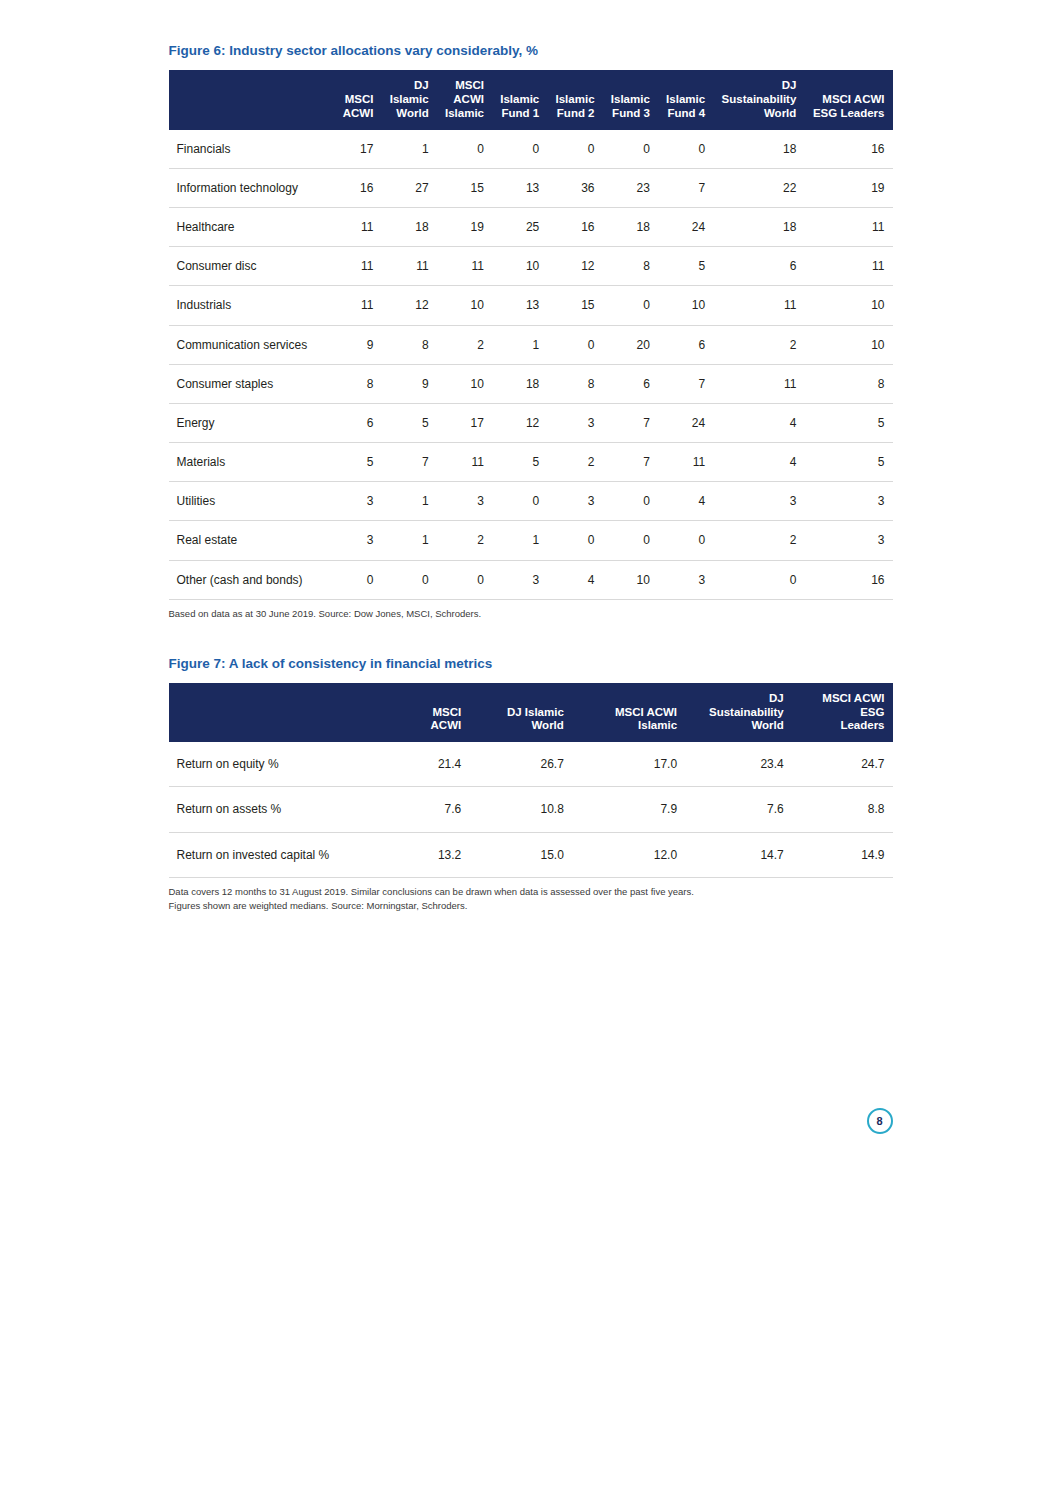Figure 6: Industry sector allocations vary considerably, %
| | MSCI ACWI | DJ Islamic World | MSCI ACWI Islamic | Islamic Fund 1 | Islamic Fund 2 | Islamic Fund 3 | Islamic Fund 4 | DJ Sustainability World | MSCI ACWI ESG Leaders |
| --- | --- | --- | --- | --- | --- | --- | --- | --- | --- |
| Financials | 17 | 1 | 0 | 0 | 0 | 0 | 0 | 18 | 16 |
| Information technology | 16 | 27 | 15 | 13 | 36 | 23 | 7 | 22 | 19 |
| Healthcare | 11 | 18 | 19 | 25 | 16 | 18 | 24 | 18 | 11 |
| Consumer disc | 11 | 11 | 11 | 10 | 12 | 8 | 5 | 6 | 11 |
| Industrials | 11 | 12 | 10 | 13 | 15 | 0 | 10 | 11 | 10 |
| Communication services | 9 | 8 | 2 | 1 | 0 | 20 | 6 | 2 | 10 |
| Consumer staples | 8 | 9 | 10 | 18 | 8 | 6 | 7 | 11 | 8 |
| Energy | 6 | 5 | 17 | 12 | 3 | 7 | 24 | 4 | 5 |
| Materials | 5 | 7 | 11 | 5 | 2 | 7 | 11 | 4 | 5 |
| Utilities | 3 | 1 | 3 | 0 | 3 | 0 | 4 | 3 | 3 |
| Real estate | 3 | 1 | 2 | 1 | 0 | 0 | 0 | 2 | 3 |
| Other (cash and bonds) | 0 | 0 | 0 | 3 | 4 | 10 | 3 | 0 | 16 |
Based on data as at 30 June 2019. Source: Dow Jones, MSCI, Schroders.
Figure 7: A lack of consistency in financial metrics
| | MSCI ACWI | DJ Islamic World | MSCI ACWI Islamic | DJ Sustainability World | MSCI ACWI ESG Leaders |
| --- | --- | --- | --- | --- | --- |
| Return on equity % | 21.4 | 26.7 | 17.0 | 23.4 | 24.7 |
| Return on assets % | 7.6 | 10.8 | 7.9 | 7.6 | 8.8 |
| Return on invested capital % | 13.2 | 15.0 | 12.0 | 14.7 | 14.9 |
Data covers 12 months to 31 August 2019. Similar conclusions can be drawn when data is assessed over the past five years.
Figures shown are weighted medians. Source: Morningstar, Schroders.
8